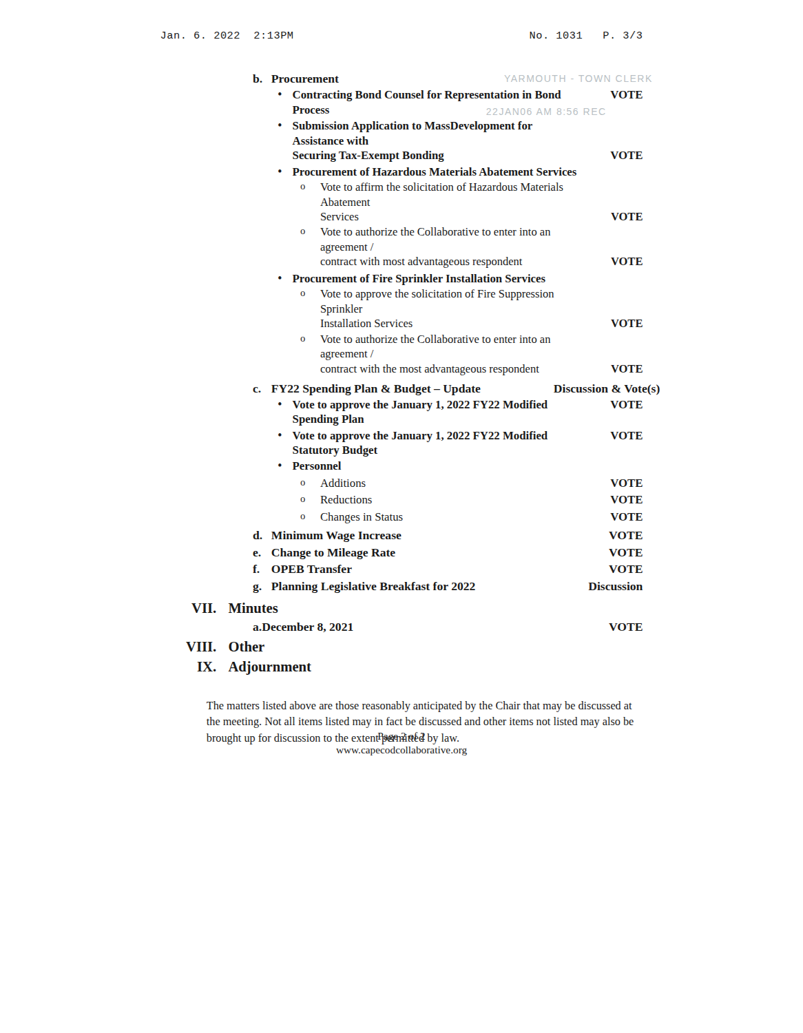Jan. 6. 2022 2:13PM
No. 1031 P. 3/3
YARMOUTH - TOWN CLERK
22JAN06 AM 8:56 REC
b. Procurement
Contracting Bond Counsel for Representation in Bond Process VOTE
Submission Application to MassDevelopment for Assistance with
Securing Tax-Exempt Bonding VOTE
Procurement of Hazardous Materials Abatement Services
Vote to affirm the solicitation of Hazardous Materials Abatement
Services VOTE
Vote to authorize the Collaborative to enter into an agreement /
contract with most advantageous respondent VOTE
Procurement of Fire Sprinkler Installation Services
Vote to approve the solicitation of Fire Suppression Sprinkler
Installation Services VOTE
Vote to authorize the Collaborative to enter into an agreement /
contract with the most advantageous respondent VOTE
c. FY22 Spending Plan & Budget – Update Discussion & Vote(s)
Vote to approve the January 1, 2022 FY22 Modified Spending Plan VOTE
Vote to approve the January 1, 2022 FY22 Modified Statutory Budget VOTE
Personnel
Additions VOTE
Reductions VOTE
Changes in Status VOTE
d. Minimum Wage Increase VOTE
e. Change to Mileage Rate VOTE
f. OPEB Transfer VOTE
g. Planning Legislative Breakfast for 2022 Discussion
VII.
Minutes
a. December 8, 2021 VOTE
VIII.
Other
IX.
Adjournment
The matters listed above are those reasonably anticipated by the Chair that may be discussed at the meeting. Not all items listed may in fact be discussed and other items not listed may also be brought up for discussion to the extent permitted by law.
Page 2 of 2
www.capecodcollaborative.org